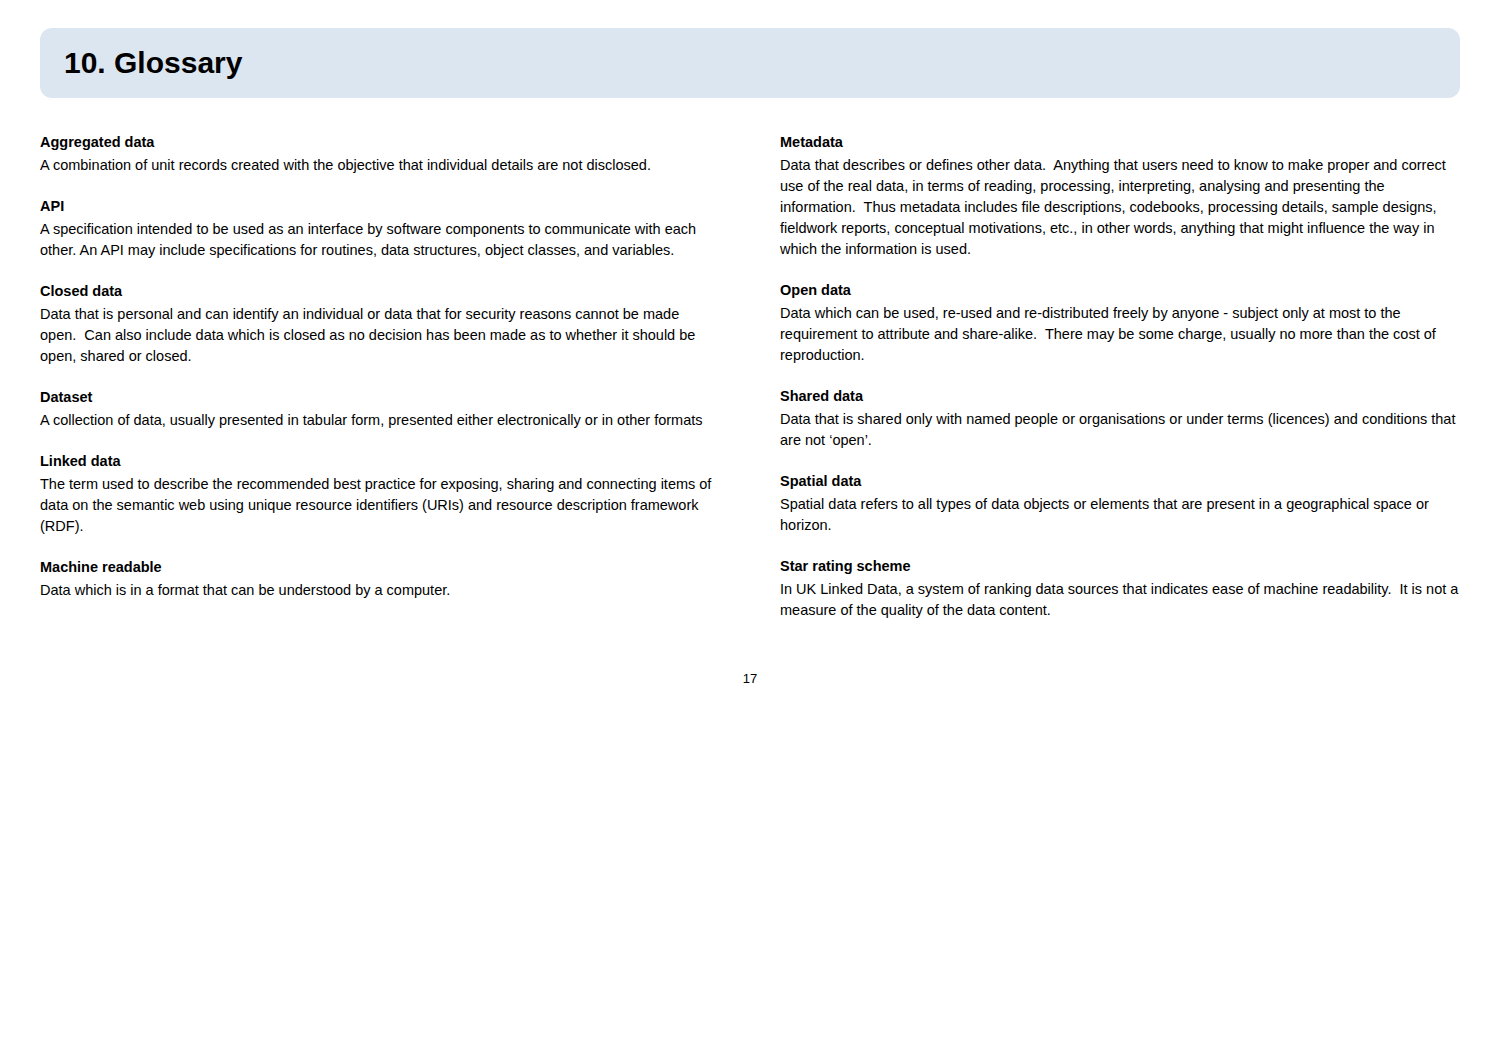10. Glossary
Aggregated data
A combination of unit records created with the objective that individual details are not disclosed.
API
A specification intended to be used as an interface by software components to communicate with each other. An API may include specifications for routines, data structures, object classes, and variables.
Closed data
Data that is personal and can identify an individual or data that for security reasons cannot be made open. Can also include data which is closed as no decision has been made as to whether it should be open, shared or closed.
Dataset
A collection of data, usually presented in tabular form, presented either electronically or in other formats
Linked data
The term used to describe the recommended best practice for exposing, sharing and connecting items of data on the semantic web using unique resource identifiers (URIs) and resource description framework (RDF).
Machine readable
Data which is in a format that can be understood by a computer.
Metadata
Data that describes or defines other data. Anything that users need to know to make proper and correct use of the real data, in terms of reading, processing, interpreting, analysing and presenting the information. Thus metadata includes file descriptions, codebooks, processing details, sample designs, fieldwork reports, conceptual motivations, etc., in other words, anything that might influence the way in which the information is used.
Open data
Data which can be used, re-used and re-distributed freely by anyone - subject only at most to the requirement to attribute and share-alike. There may be some charge, usually no more than the cost of reproduction.
Shared data
Data that is shared only with named people or organisations or under terms (licences) and conditions that are not ‘open’.
Spatial data
Spatial data refers to all types of data objects or elements that are present in a geographical space or horizon.
Star rating scheme
In UK Linked Data, a system of ranking data sources that indicates ease of machine readability. It is not a measure of the quality of the data content.
17